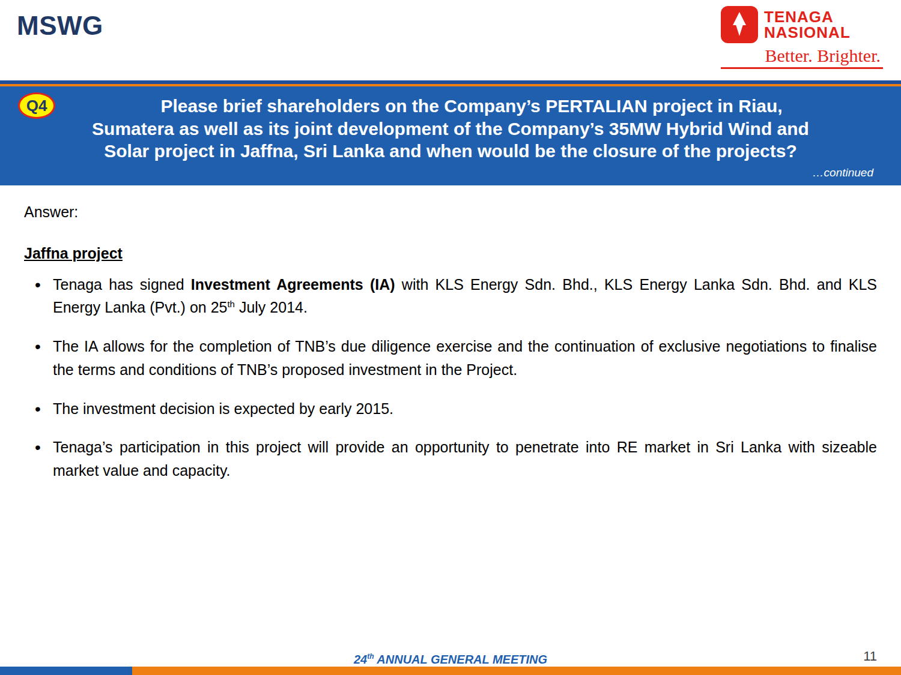MSWG
TENAGA
NASIONAL
Better. Brighter.
Q4
Please brief shareholders on the Company’s PERTALIAN project in Riau,
Sumatera as well as its joint development of the Company’s 35MW Hybrid Wind and
Solar project in Jaffna, Sri Lanka and when would be the closure of the projects?
…continued
Answer:
Jaffna project
Tenaga has signed Investment Agreements (IA) with KLS Energy Sdn. Bhd., KLS Energy Lanka Sdn. Bhd. and KLS Energy Lanka (Pvt.) on 25th July 2014.
The IA allows for the completion of TNB’s due diligence exercise and the continuation of exclusive negotiations to finalise the terms and conditions of TNB’s proposed investment in the Project.
The investment decision is expected by early 2015.
Tenaga’s participation in this project will provide an opportunity to penetrate into RE market in Sri Lanka with sizeable market value and capacity.
24th ANNUAL GENERAL MEETING
11